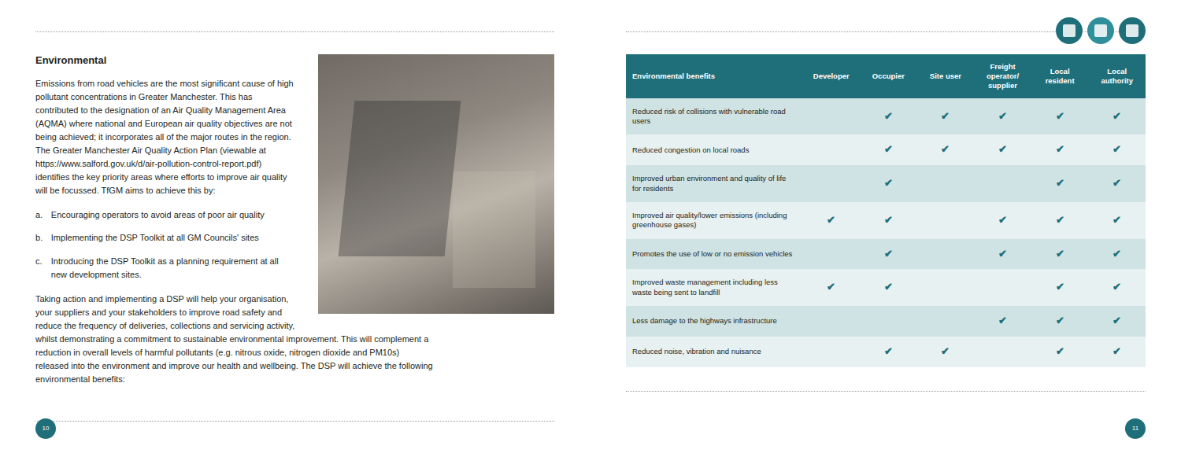Environmental
Emissions from road vehicles are the most significant cause of high pollutant concentrations in Greater Manchester. This has contributed to the designation of an Air Quality Management Area (AQMA) where national and European air quality objectives are not being achieved; it incorporates all of the major routes in the region. The Greater Manchester Air Quality Action Plan (viewable at https://www.salford.gov.uk/d/air-pollution-control-report.pdf) identifies the key priority areas where efforts to improve air quality will be focussed. TfGM aims to achieve this by:
Encouraging operators to avoid areas of poor air quality
Implementing the DSP Toolkit at all GM Councils' sites
Introducing the DSP Toolkit as a planning requirement at all new development sites.
Taking action and implementing a DSP will help your organisation, your suppliers and your stakeholders to improve road safety and reduce the frequency of deliveries, collections and servicing activity, whilst demonstrating a commitment to sustainable environmental improvement. This will complement a reduction in overall levels of harmful pollutants (e.g. nitrous oxide, nitrogen dioxide and PM10s) released into the environment and improve our health and wellbeing. The DSP will achieve the following environmental benefits:
10
| Environmental benefits | Developer | Occupier | Site user | Freight operator/ supplier | Local resident | Local authority |
| --- | --- | --- | --- | --- | --- | --- |
| Reduced risk of collisions with vulnerable road users | | ✔ | ✔ | ✔ | ✔ | ✔ |
| Reduced congestion on local roads | | ✔ | ✔ | ✔ | ✔ | ✔ |
| Improved urban environment and quality of life for residents | | ✔ | | | ✔ | ✔ |
| Improved air quality/lower emissions (including greenhouse gases) | ✔ | ✔ | | ✔ | ✔ | ✔ |
| Promotes the use of low or no emission vehicles | | ✔ | | ✔ | ✔ | ✔ |
| Improved waste management including less waste being sent to landfill | ✔ | ✔ | | | ✔ | ✔ |
| Less damage to the highways infrastructure | | | | ✔ | ✔ | ✔ |
| Reduced noise, vibration and nuisance | | ✔ | ✔ | | ✔ | ✔ |
11